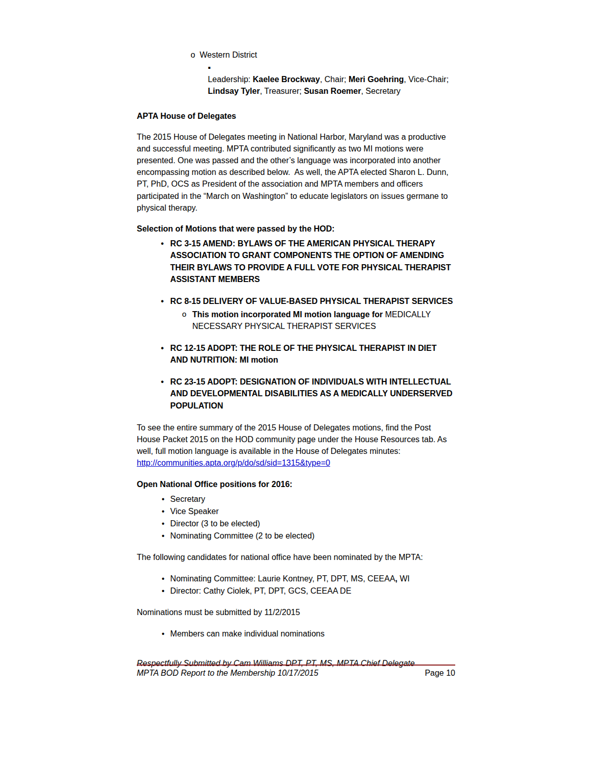oWestern District
▪Leadership: Kaelee Brockway, Chair; Meri Goehring, Vice-Chair;
Lindsay Tyler, Treasurer; Susan Roemer, Secretary
APTA House of Delegates
The 2015 House of Delegates meeting in National Harbor, Maryland was a productive and successful meeting. MPTA contributed significantly as two MI motions were presented. One was passed and the other’s language was incorporated into another encompassing motion as described below. As well, the APTA elected Sharon L. Dunn, PT, PhD, OCS as President of the association and MPTA members and officers participated in the “March on Washington” to educate legislators on issues germane to physical therapy.
Selection of Motions that were passed by the HOD:
RC 3-15 AMEND: BYLAWS OF THE AMERICAN PHYSICAL THERAPY ASSOCIATION TO GRANT COMPONENTS THE OPTION OF AMENDING THEIR BYLAWS TO PROVIDE A FULL VOTE FOR PHYSICAL THERAPIST ASSISTANT MEMBERS
RC 8-15 DELIVERY OF VALUE-BASED PHYSICAL THERAPIST SERVICES
This motion incorporated MI motion language for MEDICALLY NECESSARY PHYSICAL THERAPIST SERVICES
RC 12-15 ADOPT: THE ROLE OF THE PHYSICAL THERAPIST IN DIET AND NUTRITION: MI motion
RC 23-15 ADOPT: DESIGNATION OF INDIVIDUALS WITH INTELLECTUAL AND DEVELOPMENTAL DISABILITIES AS A MEDICALLY UNDERSERVED POPULATION
To see the entire summary of the 2015 House of Delegates motions, find the Post House Packet 2015 on the HOD community page under the House Resources tab. As well, full motion language is available in the House of Delegates minutes:
http://communities.apta.org/p/do/sd/sid=1315&type=0
Open National Office positions for 2016:
Secretary
Vice Speaker
Director (3 to be elected)
Nominating Committee (2 to be elected)
The following candidates for national office have been nominated by the MPTA:
Nominating Committee: Laurie Kontney, PT, DPT, MS, CEEAA, WI
Director: Cathy Ciolek, PT, DPT, GCS, CEEAA DE
Nominations must be submitted by 11/2/2015
Members can make individual nominations
Respectfully Submitted by Cam Williams DPT, PT, MS, MPTA Chief Delegate
MPTA BOD Report to the Membership 10/17/2015 Page 10